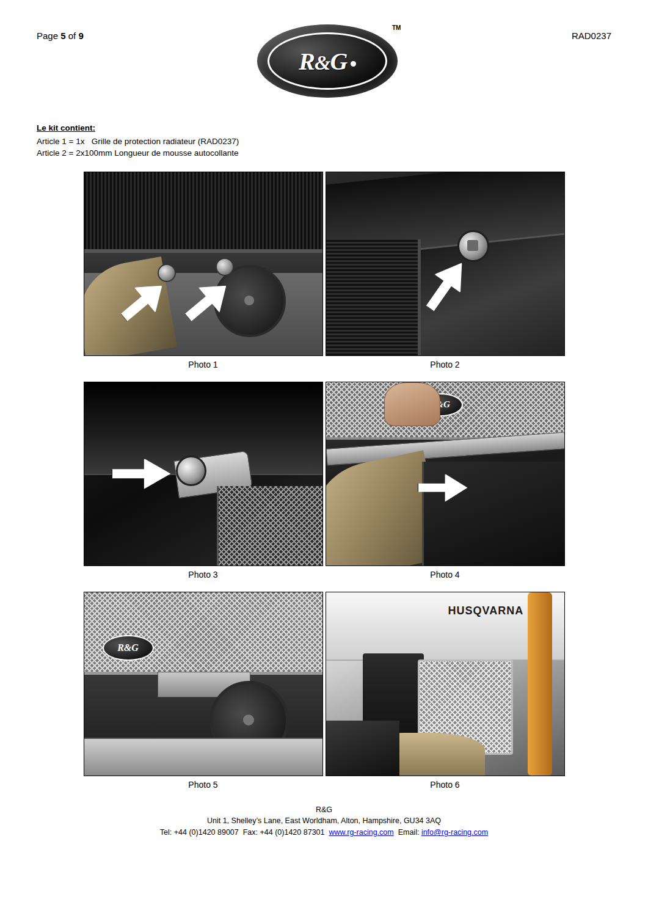Page 5 of 9
TM
R&G
RAD0237
Le kit contient:
Article 1 = 1x Grille de protection radiateur (RAD0237)
Article 2 = 2x100mm Longueur de mousse autocollante
Photo 1
Photo 2
Photo 3
R&G
Photo 4
R&G
Photo 5
HUSQVARNA
Photo 6
R&G
Unit 1, Shelley’s Lane, East Worldham, Alton, Hampshire, GU34 3AQ
Tel: +44 (0)1420 89007 Fax: +44 (0)1420 87301 www.rg-racing.com Email: info@rg-racing.com